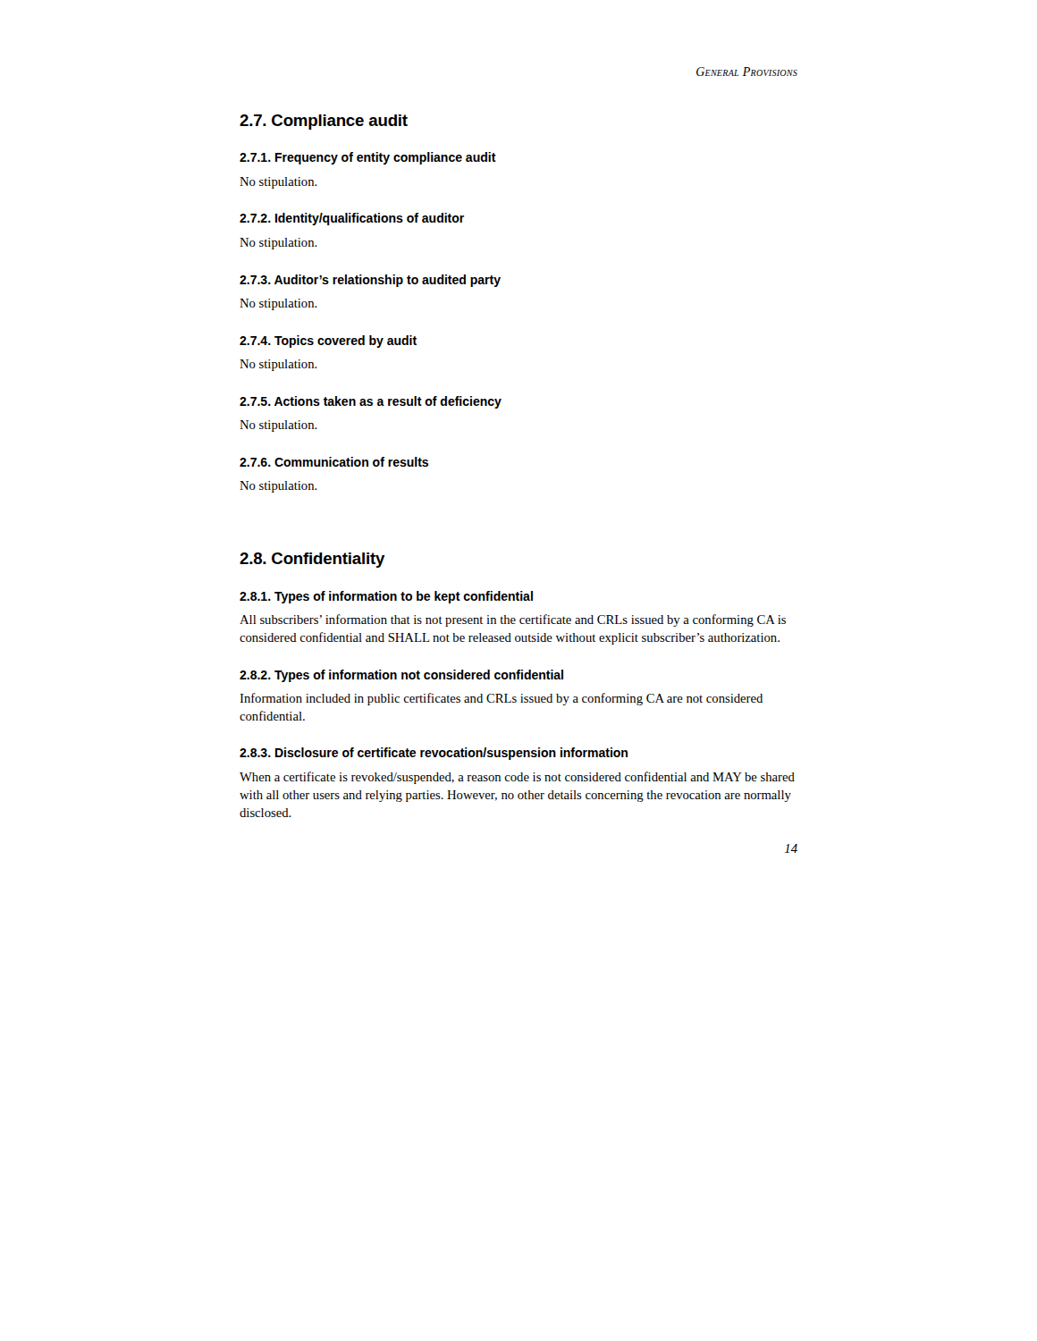General Provisions
2.7. Compliance audit
2.7.1. Frequency of entity compliance audit
No stipulation.
2.7.2. Identity/qualifications of auditor
No stipulation.
2.7.3. Auditor’s relationship to audited party
No stipulation.
2.7.4. Topics covered by audit
No stipulation.
2.7.5. Actions taken as a result of deficiency
No stipulation.
2.7.6. Communication of results
No stipulation.
2.8. Confidentiality
2.8.1. Types of information to be kept confidential
All subscribers’ information that is not present in the certificate and CRLs issued by a conforming CA is considered confidential and SHALL not be released outside without explicit subscriber’s authorization.
2.8.2. Types of information not considered confidential
Information included in public certificates and CRLs issued by a conforming CA are not considered confidential.
2.8.3. Disclosure of certificate revocation/suspension information
When a certificate is revoked/suspended, a reason code is not considered confidential and MAY be shared with all other users and relying parties. However, no other details concerning the revocation are normally disclosed.
14